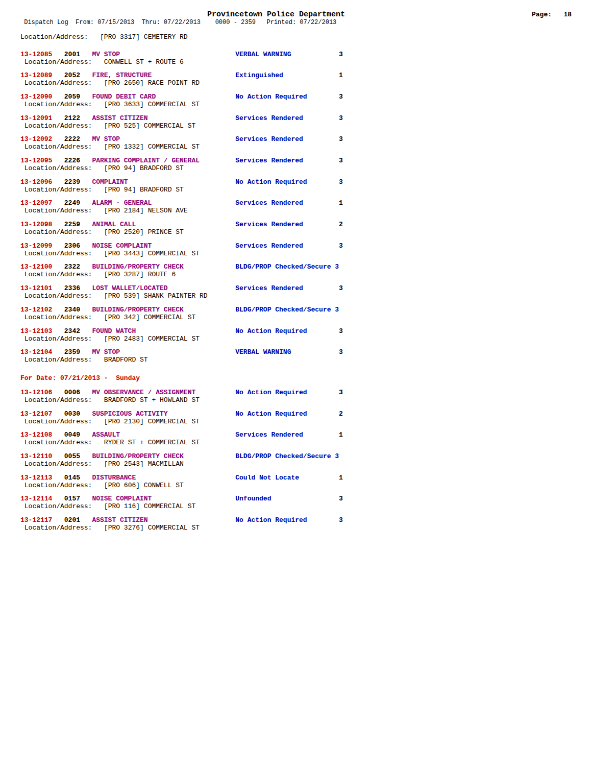Provincetown Police Department
Page: 18
Dispatch Log From: 07/15/2013 Thru: 07/22/2013 0000 - 2359 Printed: 07/22/2013
Location/Address: [PRO 3317] CEMETERY RD
13-120852001 MV STOP VERBAL WARNING 3
Location/Address: CONWELL ST + ROUTE 6
13-120892052 FIRE, STRUCTURE Extinguished 1
Location/Address: [PRO 2650] RACE POINT RD
13-120902059 FOUND DEBIT CARD No Action Required 3
Location/Address: [PRO 3633] COMMERCIAL ST
13-120912122 ASSIST CITIZEN Services Rendered 3
Location/Address: [PRO 525] COMMERCIAL ST
13-120922222 MV STOP Services Rendered 3
Location/Address: [PRO 1332] COMMERCIAL ST
13-120952226 PARKING COMPLAINT / GENERAL Services Rendered 3
Location/Address: [PRO 94] BRADFORD ST
13-120962239 COMPLAINT No Action Required 3
Location/Address: [PRO 94] BRADFORD ST
13-120972249 ALARM - GENERAL Services Rendered 1
Location/Address: [PRO 2184] NELSON AVE
13-120982259 ANIMAL CALL Services Rendered 2
Location/Address: [PRO 2520] PRINCE ST
13-120992306 NOISE COMPLAINT Services Rendered 3
Location/Address: [PRO 3443] COMMERCIAL ST
13-121002322 BUILDING/PROPERTY CHECK BLDG/PROP Checked/Secure 3
Location/Address: [PRO 3287] ROUTE 6
13-121012336 LOST WALLET/LOCATED Services Rendered 3
Location/Address: [PRO 539] SHANK PAINTER RD
13-121022340 BUILDING/PROPERTY CHECK BLDG/PROP Checked/Secure 3
Location/Address: [PRO 342] COMMERCIAL ST
13-121032342 FOUND WATCH No Action Required 3
Location/Address: [PRO 2483] COMMERCIAL ST
13-121042359 MV STOP VERBAL WARNING 3
Location/Address: BRADFORD ST
For Date: 07/21/2013 - Sunday
13-121060006 MV OBSERVANCE / ASSIGNMENT No Action Required 3
Location/Address: BRADFORD ST + HOWLAND ST
13-121070030 SUSPICIOUS ACTIVITY No Action Required 2
Location/Address: [PRO 2130] COMMERCIAL ST
13-121080049 ASSAULT Services Rendered 1
Location/Address: RYDER ST + COMMERCIAL ST
13-121100055 BUILDING/PROPERTY CHECK BLDG/PROP Checked/Secure 3
Location/Address: [PRO 2543] MACMILLAN
13-121130145 DISTURBANCE Could Not Locate 1
Location/Address: [PRO 606] CONWELL ST
13-121140157 NOISE COMPLAINT Unfounded 3
Location/Address: [PRO 116] COMMERCIAL ST
13-121170201 ASSIST CITIZEN No Action Required 3
Location/Address: [PRO 3276] COMMERCIAL ST